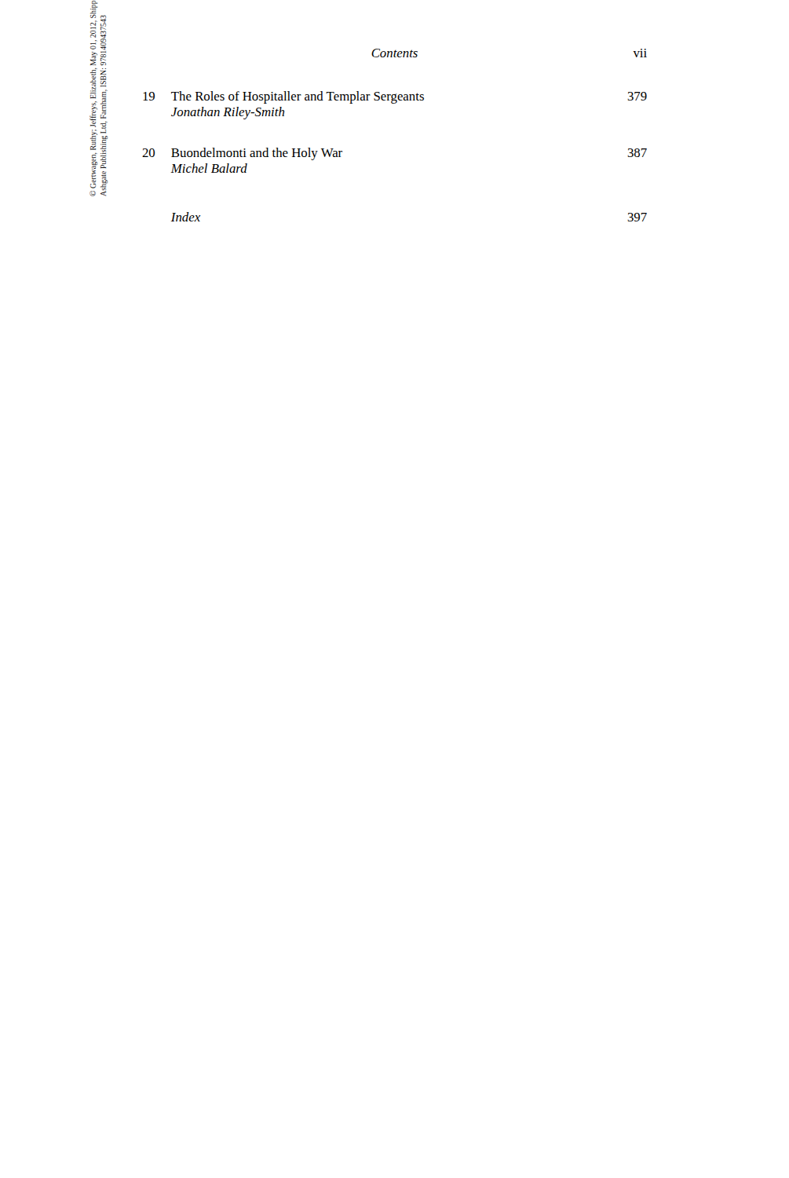© Gertwagen, Ruthy; Jeffreys, Elizabeth, May 01, 2012, Shipping, Trade and Crusade in the Medieval Mediterranean : Studi Ashgate Publishing Ltd, Farnham, ISBN: 9781409437543
Contents vii
| 19 | The Roles of Hospitaller and Templar Sergeants Jonathan Riley-Smith | 379 |
| 20 | Buondelmonti and the Holy War Michel Balard | 387 |
| | Index | 397 |